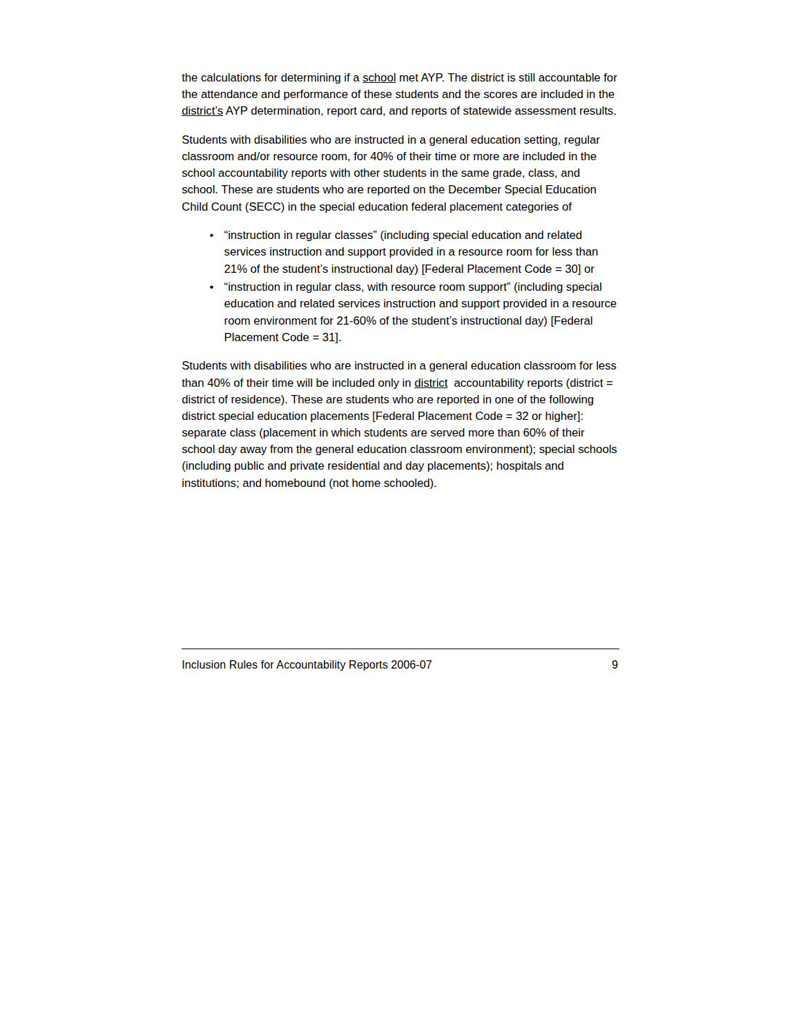the calculations for determining if a school met AYP. The district is still accountable for the attendance and performance of these students and the scores are included in the district’s AYP determination, report card, and reports of statewide assessment results.
Students with disabilities who are instructed in a general education setting, regular classroom and/or resource room, for 40% of their time or more are included in the school accountability reports with other students in the same grade, class, and school. These are students who are reported on the December Special Education Child Count (SECC) in the special education federal placement categories of
“instruction in regular classes” (including special education and related services instruction and support provided in a resource room for less than 21% of the student’s instructional day) [Federal Placement Code = 30] or
“instruction in regular class, with resource room support” (including special education and related services instruction and support provided in a resource room environment for 21-60% of the student’s instructional day) [Federal Placement Code = 31].
Students with disabilities who are instructed in a general education classroom for less than 40% of their time will be included only in district accountability reports (district = district of residence). These are students who are reported in one of the following district special education placements [Federal Placement Code = 32 or higher]: separate class (placement in which students are served more than 60% of their school day away from the general education classroom environment); special schools (including public and private residential and day placements); hospitals and institutions; and homebound (not home schooled).
Inclusion Rules for Accountability Reports 2006-07 9